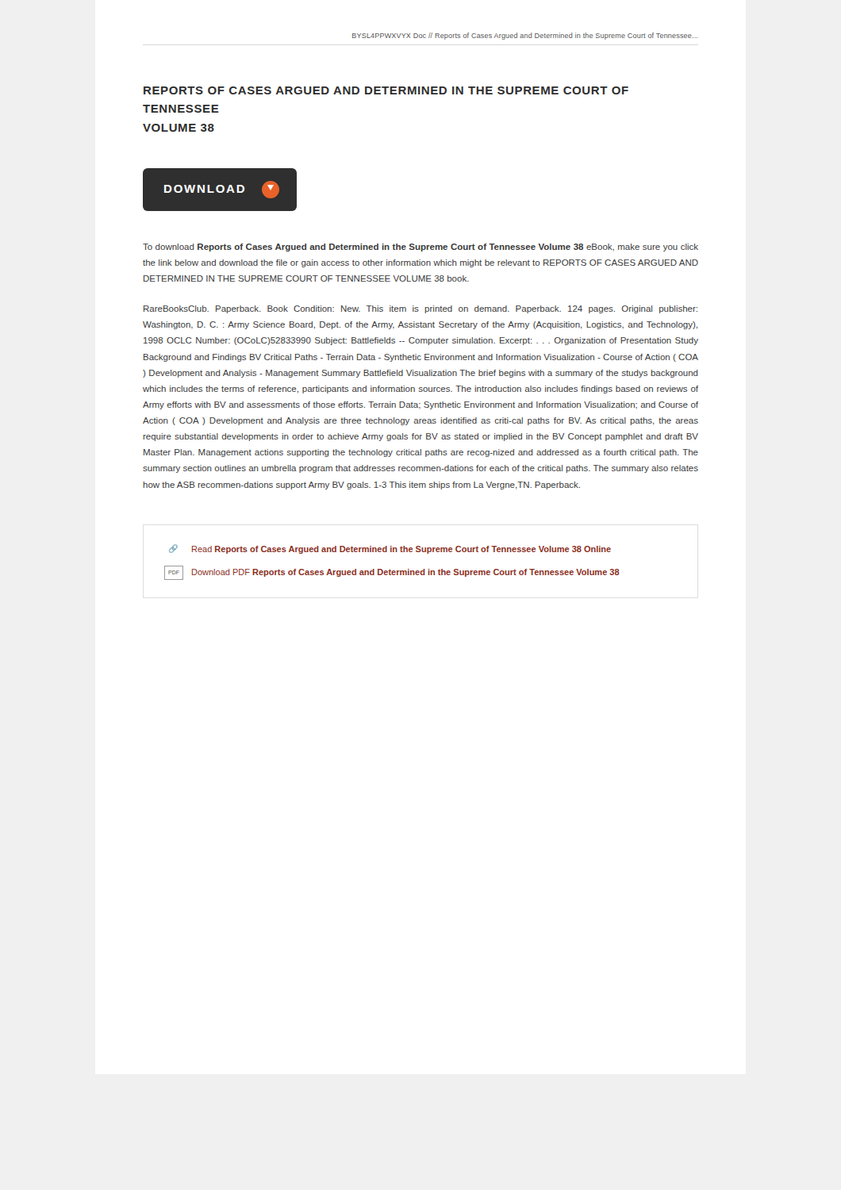BYSL4PPWXVYX Doc // Reports of Cases Argued and Determined in the Supreme Court of Tennessee...
REPORTS OF CASES ARGUED AND DETERMINED IN THE SUPREME COURT OF TENNESSEE
VOLUME 38
DOWNLOAD
To download Reports of Cases Argued and Determined in the Supreme Court of Tennessee Volume 38 eBook, make sure you click the link below and download the file or gain access to other information which might be relevant to REPORTS OF CASES ARGUED AND DETERMINED IN THE SUPREME COURT OF TENNESSEE VOLUME 38 book.
RareBooksClub. Paperback. Book Condition: New. This item is printed on demand. Paperback. 124 pages. Original publisher: Washington, D. C. : Army Science Board, Dept. of the Army, Assistant Secretary of the Army (Acquisition, Logistics, and Technology), 1998 OCLC Number: (OCoLC)52833990 Subject: Battlefields -- Computer simulation. Excerpt: . . . Organization of Presentation Study Background and Findings BV Critical Paths - Terrain Data - Synthetic Environment and Information Visualization - Course of Action ( COA ) Development and Analysis - Management Summary Battlefield Visualization The brief begins with a summary of the studys background which includes the terms of reference, participants and information sources. The introduction also includes findings based on reviews of Army efforts with BV and assessments of those efforts. Terrain Data; Synthetic Environment and Information Visualization; and Course of Action ( COA ) Development and Analysis are three technology areas identified as criti-cal paths for BV. As critical paths, the areas require substantial developments in order to achieve Army goals for BV as stated or implied in the BV Concept pamphlet and draft BV Master Plan. Management actions supporting the technology critical paths are recog-nized and addressed as a fourth critical path. The summary section outlines an umbrella program that addresses recommen-dations for each of the critical paths. The summary also relates how the ASB recommen-dations support Army BV goals. 1-3 This item ships from La Vergne,TN. Paperback.
🔗Read Reports of Cases Argued and Determined in the Supreme Court of Tennessee Volume 38 Online
PDFDownload PDF Reports of Cases Argued and Determined in the Supreme Court of Tennessee Volume 38